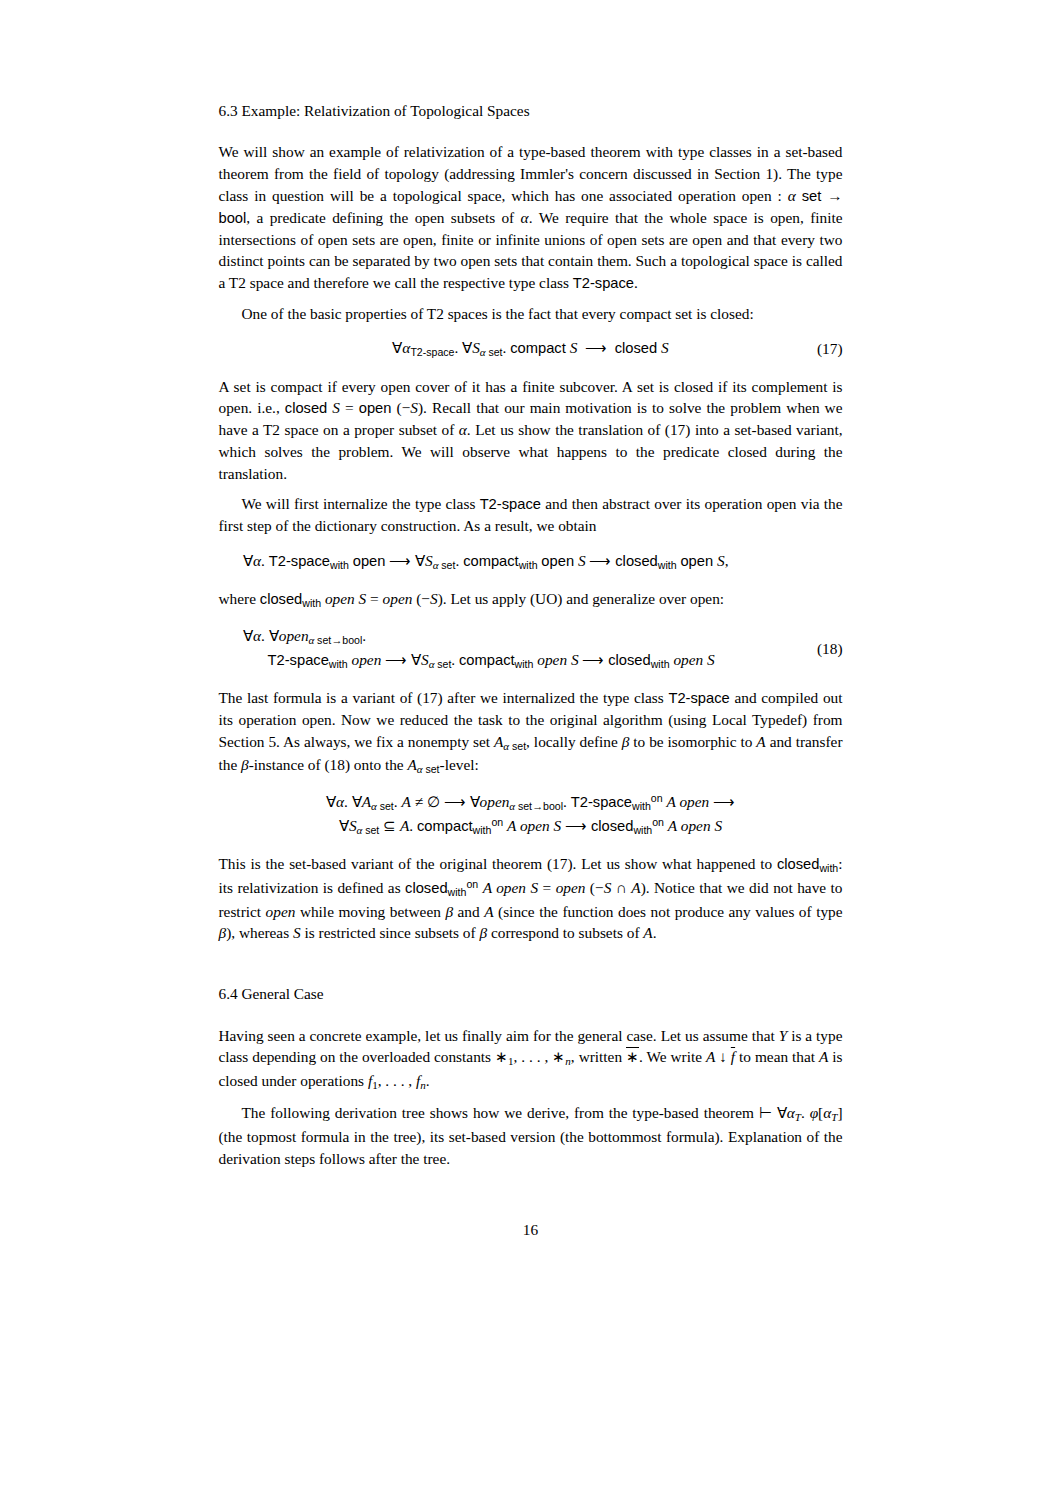6.3 Example: Relativization of Topological Spaces
We will show an example of relativization of a type-based theorem with type classes in a set-based theorem from the field of topology (addressing Immler's concern discussed in Section 1). The type class in question will be a topological space, which has one associated operation open : α set → bool, a predicate defining the open subsets of α. We require that the whole space is open, finite intersections of open sets are open, finite or infinite unions of open sets are open and that every two distinct points can be separated by two open sets that contain them. Such a topological space is called a T2 space and therefore we call the respective type class T2-space.
One of the basic properties of T2 spaces is the fact that every compact set is closed:
∀αT2-space. ∀Sα set. compact S ⟶ closed S (17)
A set is compact if every open cover of it has a finite subcover. A set is closed if its complement is open. i.e., closed S = open (−S). Recall that our main motivation is to solve the problem when we have a T2 space on a proper subset of α. Let us show the translation of (17) into a set-based variant, which solves the problem. We will observe what happens to the predicate closed during the translation.
We will first internalize the type class T2-space and then abstract over its operation open via the first step of the dictionary construction. As a result, we obtain
∀α. T2-space with open ⟶ ∀Sα set. compact with open S ⟶ closed with open S,
where closed with open S = open (−S). Let us apply (UO) and generalize over open:
∀α. ∀open α set→bool. T2-space with open ⟶ ∀Sα set. compact with open S ⟶ closed with open S (18)
The last formula is a variant of (17) after we internalized the type class T2-space and compiled out its operation open. Now we reduced the task to the original algorithm (using Local Typedef) from Section 5. As always, we fix a nonempty set Aα set, locally define β to be isomorphic to A and transfer the β-instance of (18) onto the Aα set-level:
∀α. ∀Aα set. A ≠ ∅ ⟶ ∀open α set→bool. T2-space with on A open ⟶ ∀Sα set ⊆ A. compact with on A open S ⟶ closed with on A open S
This is the set-based variant of the original theorem (17). Let us show what happened to closed with: its relativization is defined as closed with on A open S = open (−S ∩ A). Notice that we did not have to restrict open while moving between β and A (since the function does not produce any values of type β), whereas S is restricted since subsets of β correspond to subsets of A.
6.4 General Case
Having seen a concrete example, let us finally aim for the general case. Let us assume that Υ is a type class depending on the overloaded constants ∗1, . . . , ∗n, written ∗. We write A ↓ f to mean that A is closed under operations f 1, . . . , fn.
The following derivation tree shows how we derive, from the type-based theorem ⊢ ∀αT. φ[αT] (the topmost formula in the tree), its set-based version (the bottommost formula). Explanation of the derivation steps follows after the tree.
16